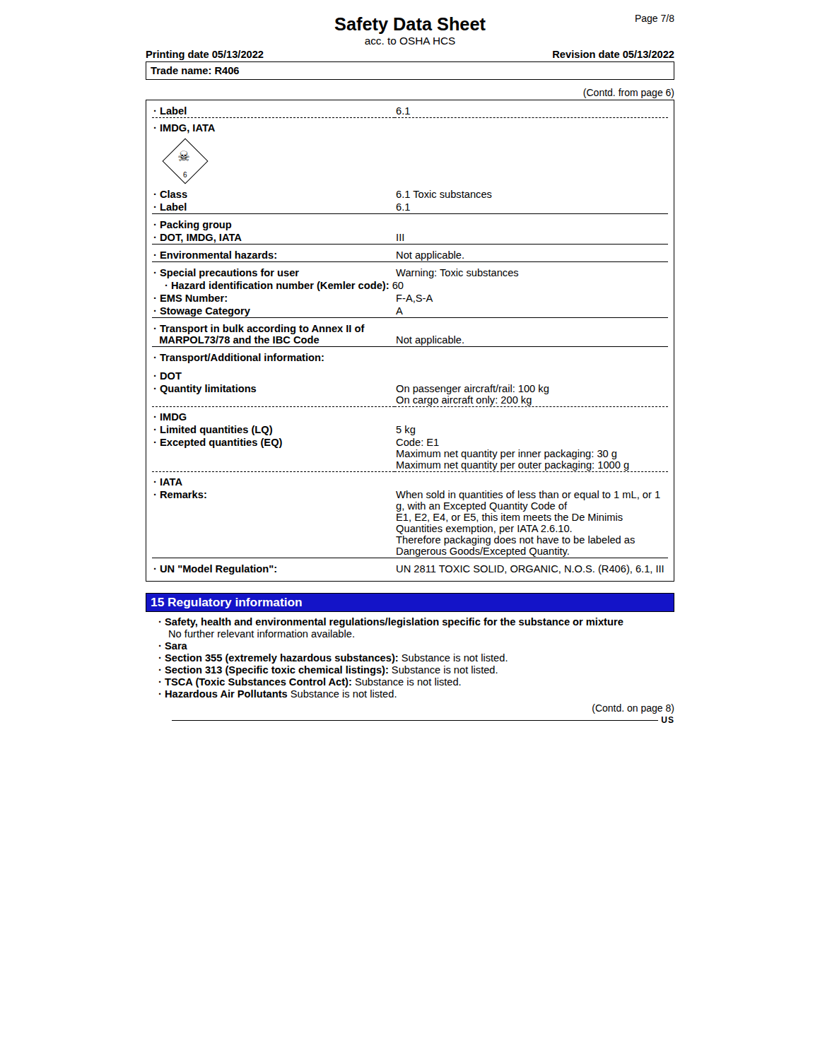Page 7/8
Safety Data Sheet
acc. to OSHA HCS
Printing date 05/13/2022 Revision date 05/13/2022
Trade name: R406
(Contd. from page 6)
| · Label | 6.1 |
| · IMDG, IATA | |
| ☠ 6 |
| · Class | 6.1 Toxic substances |
| · Label | 6.1 |
| · Packing group | |
| · DOT, IMDG, IATA | III |
| · Environmental hazards: | Not applicable. |
| · Special precautions for user | Warning: Toxic substances |
| · Hazard identification number (Kemler code): 60 |
| · EMS Number: | F-A,S-A |
| · Stowage Category | A |
| · Transport in bulk according to Annex II of MARPOL73/78 and the IBC Code | Not applicable. |
| · Transport/Additional information: | |
| · DOT | |
| · Quantity limitations | On passenger aircraft/rail: 100 kg On cargo aircraft only: 200 kg |
| · IMDG | |
| · Limited quantities (LQ) | 5 kg |
| · Excepted quantities (EQ) | Code: E1 Maximum net quantity per inner packaging: 30 g Maximum net quantity per outer packaging: 1000 g |
| · IATA | |
| · Remarks: | When sold in quantities of less than or equal to 1 mL, or 1 g, with an Excepted Quantity Code of E1, E2, E4, or E5, this item meets the De Minimis Quantities exemption, per IATA 2.6.10. Therefore packaging does not have to be labeled as Dangerous Goods/Excepted Quantity. |
| · UN "Model Regulation": | UN 2811 TOXIC SOLID, ORGANIC, N.O.S. (R406), 6.1, III |
15 Regulatory information
· Safety, health and environmental regulations/legislation specific for the substance or mixture
No further relevant information available.
· Sara
· Section 355 (extremely hazardous substances): Substance is not listed.
· Section 313 (Specific toxic chemical listings): Substance is not listed.
· TSCA (Toxic Substances Control Act): Substance is not listed.
· Hazardous Air Pollutants Substance is not listed.
(Contd. on page 8)
US